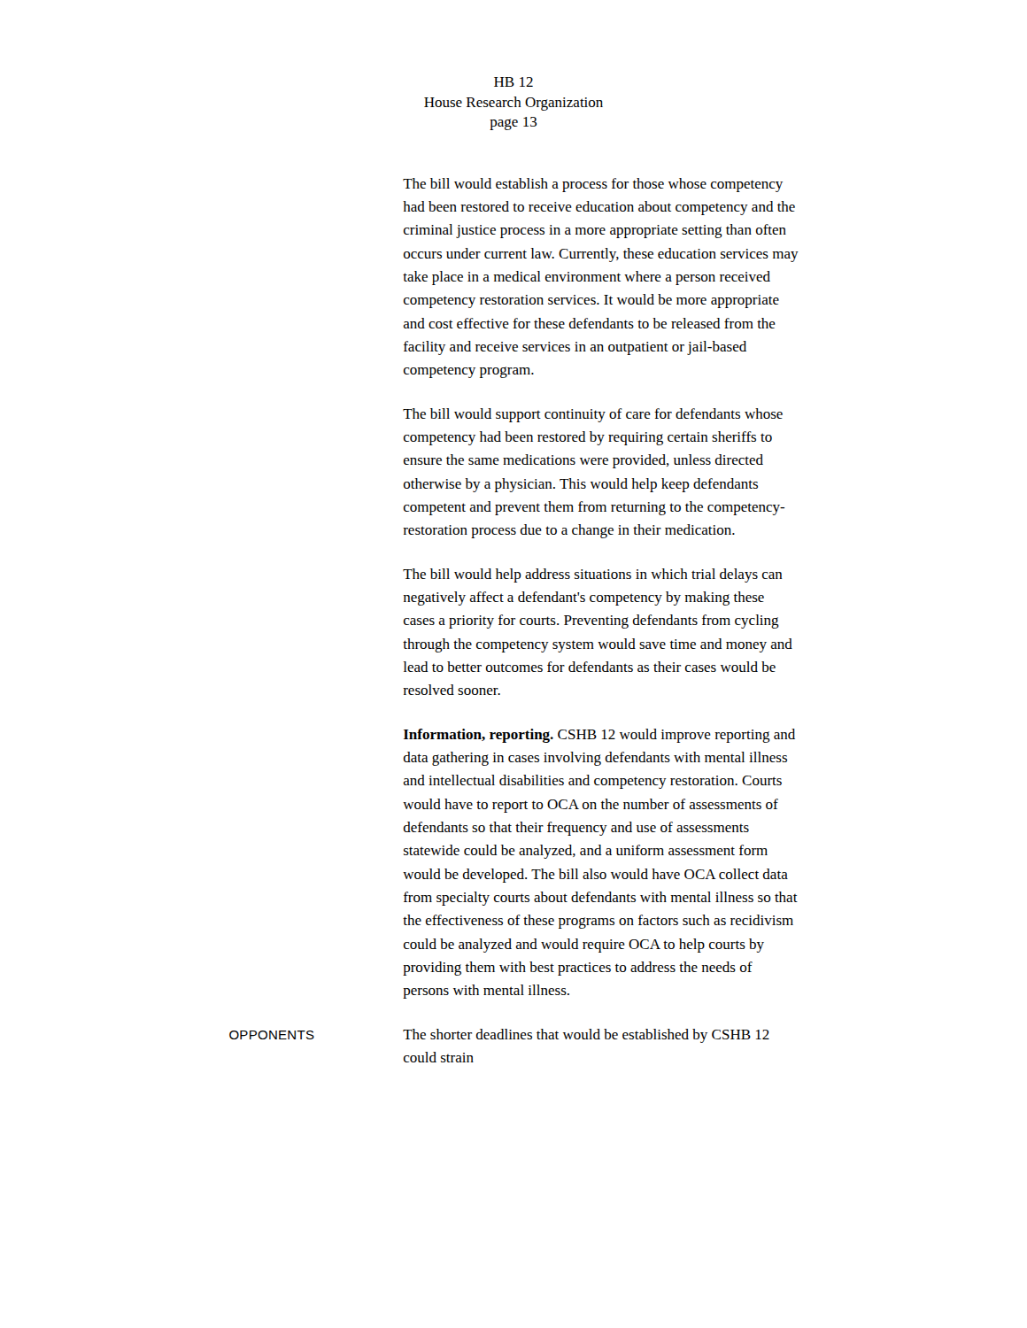HB 12 House Research Organization page 13
The bill would establish a process for those whose competency had been restored to receive education about competency and the criminal justice process in a more appropriate setting than often occurs under current law. Currently, these education services may take place in a medical environment where a person received competency restoration services. It would be more appropriate and cost effective for these defendants to be released from the facility and receive services in an outpatient or jail-based competency program.
The bill would support continuity of care for defendants whose competency had been restored by requiring certain sheriffs to ensure the same medications were provided, unless directed otherwise by a physician. This would help keep defendants competent and prevent them from returning to the competency-restoration process due to a change in their medication.
The bill would help address situations in which trial delays can negatively affect a defendant's competency by making these cases a priority for courts. Preventing defendants from cycling through the competency system would save time and money and lead to better outcomes for defendants as their cases would be resolved sooner.
Information, reporting. CSHB 12 would improve reporting and data gathering in cases involving defendants with mental illness and intellectual disabilities and competency restoration. Courts would have to report to OCA on the number of assessments of defendants so that their frequency and use of assessments statewide could be analyzed, and a uniform assessment form would be developed. The bill also would have OCA collect data from specialty courts about defendants with mental illness so that the effectiveness of these programs on factors such as recidivism could be analyzed and would require OCA to help courts by providing them with best practices to address the needs of persons with mental illness.
OPPONENTS
The shorter deadlines that would be established by CSHB 12 could strain